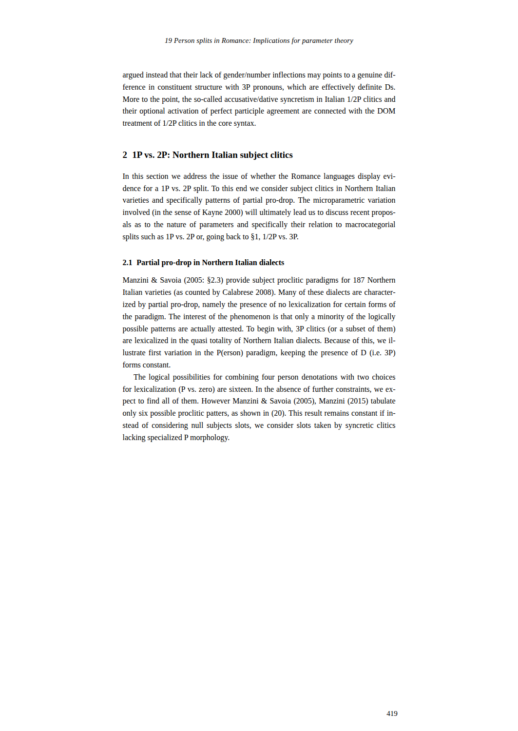19 Person splits in Romance: Implications for parameter theory
argued instead that their lack of gender/number inflections may points to a genuine difference in constituent structure with 3P pronouns, which are effectively definite Ds. More to the point, the so-called accusative/dative syncretism in Italian 1/2P clitics and their optional activation of perfect participle agreement are connected with the DOM treatment of 1/2P clitics in the core syntax.
21P vs. 2P: Northern Italian subject clitics
In this section we address the issue of whether the Romance languages display evidence for a 1P vs. 2P split. To this end we consider subject clitics in Northern Italian varieties and specifically patterns of partial pro-drop. The microparametric variation involved (in the sense of Kayne 2000) will ultimately lead us to discuss recent proposals as to the nature of parameters and specifically their relation to macrocategorial splits such as 1P vs. 2P or, going back to §1, 1/2P vs. 3P.
2.1 Partial pro-drop in Northern Italian dialects
Manzini & Savoia (2005: §2.3) provide subject proclitic paradigms for 187 Northern Italian varieties (as counted by Calabrese 2008). Many of these dialects are characterized by partial pro-drop, namely the presence of no lexicalization for certain forms of the paradigm. The interest of the phenomenon is that only a minority of the logically possible patterns are actually attested. To begin with, 3P clitics (or a subset of them) are lexicalized in the quasi totality of Northern Italian dialects. Because of this, we illustrate first variation in the P(erson) paradigm, keeping the presence of D (i.e. 3P) forms constant.
The logical possibilities for combining four person denotations with two choices for lexicalization (P vs. zero) are sixteen. In the absence of further constraints, we expect to find all of them. However Manzini & Savoia (2005), Manzini (2015) tabulate only six possible proclitic patters, as shown in (20). This result remains constant if instead of considering null subjects slots, we consider slots taken by syncretic clitics lacking specialized P morphology.
419